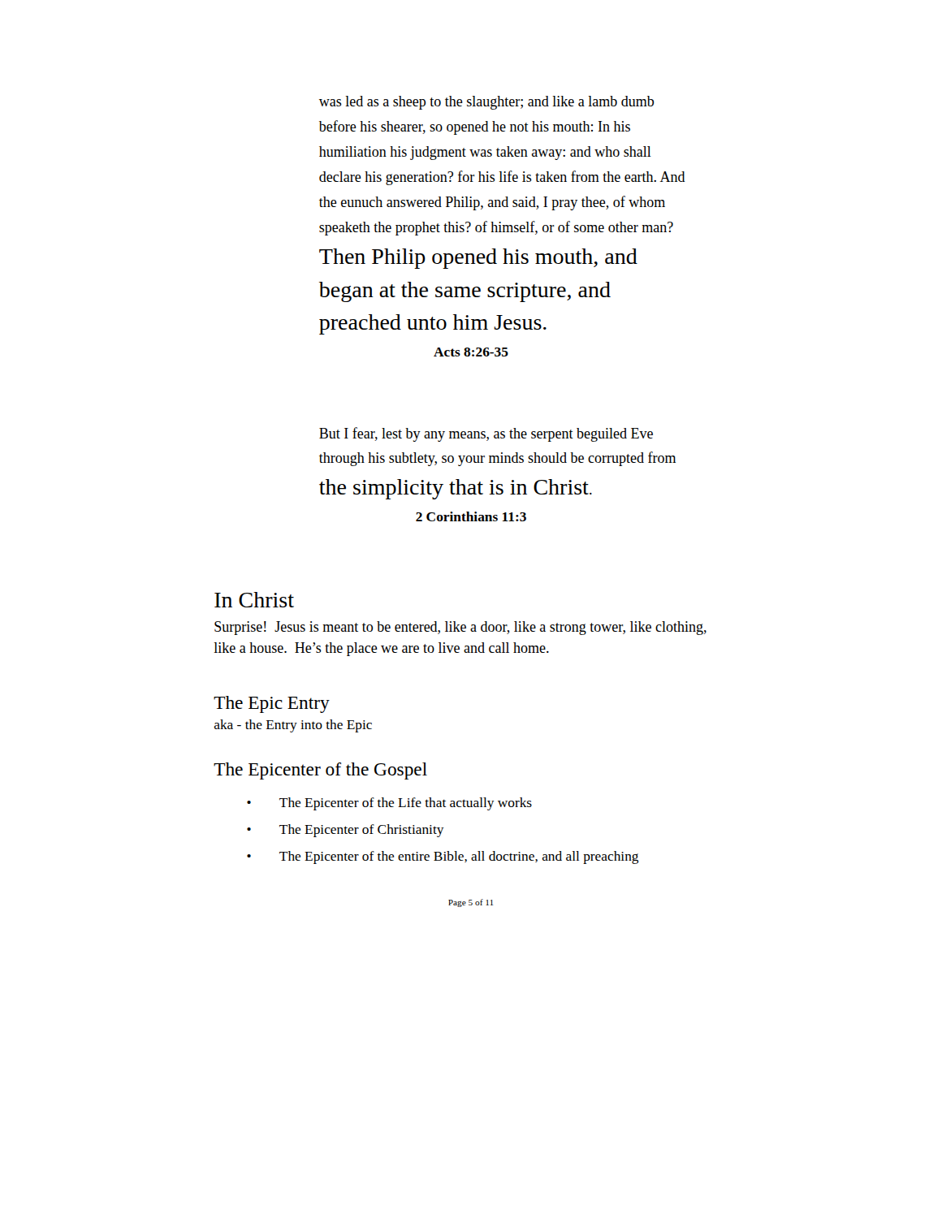was led as a sheep to the slaughter; and like a lamb dumb before his shearer, so opened he not his mouth: In his humiliation his judgment was taken away: and who shall declare his generation? for his life is taken from the earth. And the eunuch answered Philip, and said, I pray thee, of whom speaketh the prophet this? of himself, or of some other man? Then Philip opened his mouth, and began at the same scripture, and preached unto him Jesus.
Acts 8:26-35
But I fear, lest by any means, as the serpent beguiled Eve through his subtlety, so your minds should be corrupted from the simplicity that is in Christ.
2 Corinthians 11:3
In Christ
Surprise! Jesus is meant to be entered, like a door, like a strong tower, like clothing, like a house. He’s the place we are to live and call home.
The Epic Entry
aka - the Entry into the Epic
The Epicenter of the Gospel
The Epicenter of the Life that actually works
The Epicenter of Christianity
The Epicenter of the entire Bible, all doctrine, and all preaching
Page 5 of 11